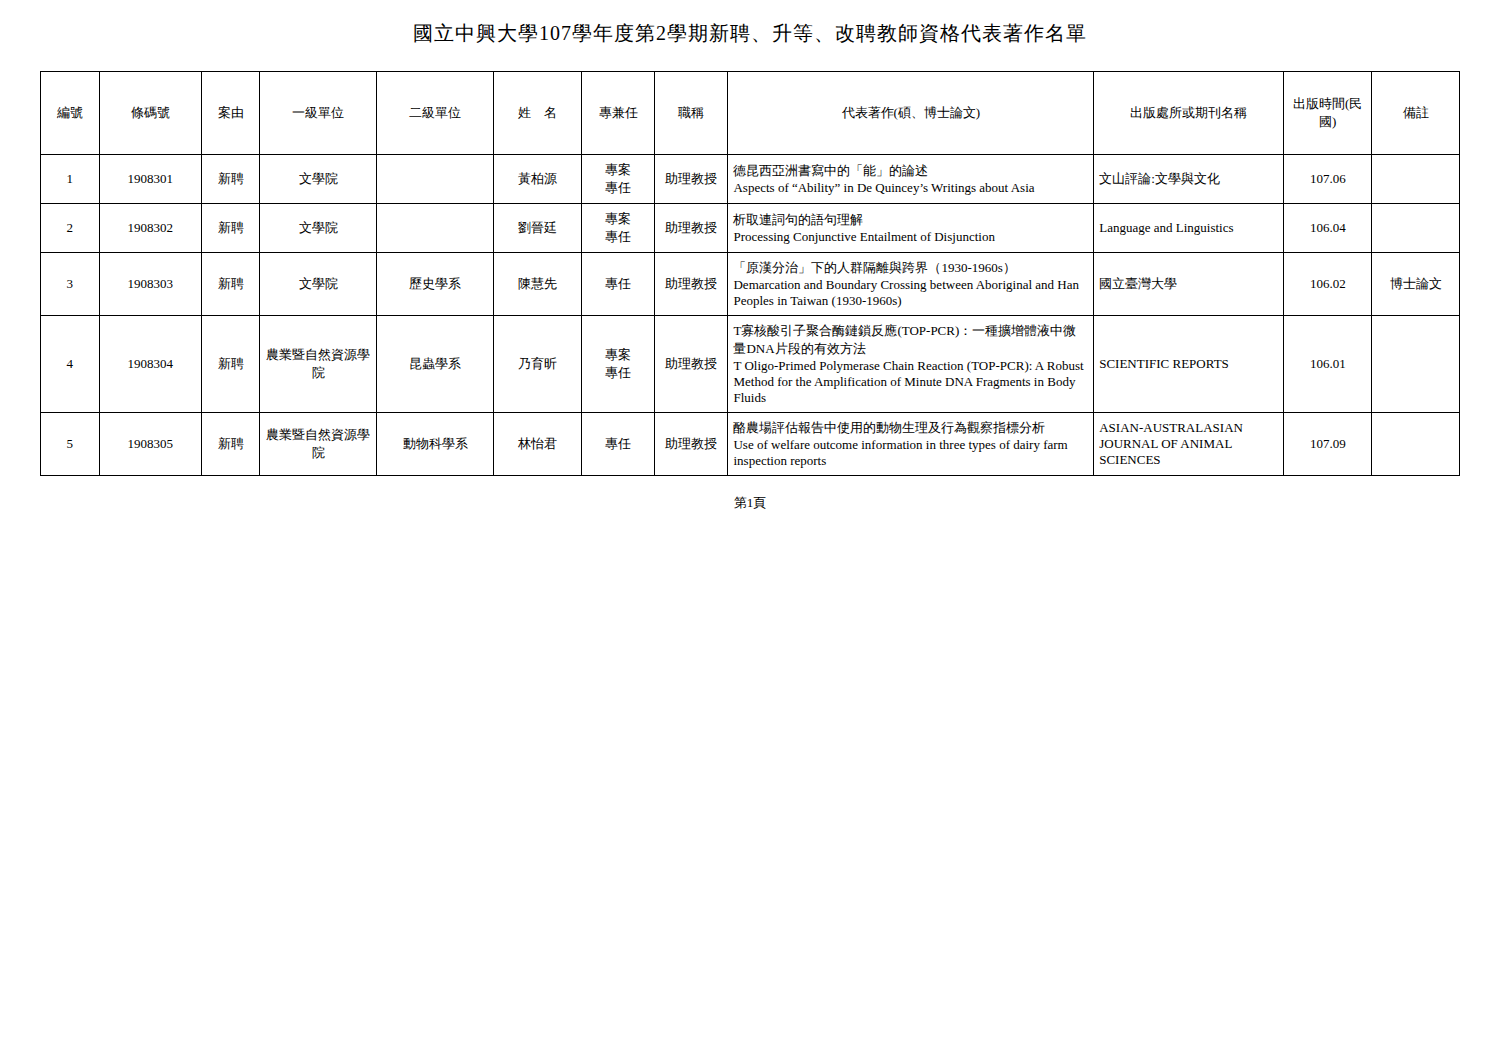國立中興大學107學年度第2學期新聘、升等、改聘教師資格代表著作名單
| 編號 | 條碼號 | 案由 | 一級單位 | 二級單位 | 姓 名 | 專兼任 | 職稱 | 代表著作(碩、博士論文) | 出版處所或期刊名稱 | 出版時間(民國) | 備註 |
| --- | --- | --- | --- | --- | --- | --- | --- | --- | --- | --- | --- |
| 1 | 1908301 | 新聘 | 文學院 | | 黃柏源 | 專案 專任 | 助理教授 | 德昆西亞洲書寫中的「能」的論述 Aspects of “Ability” in De Quincey’s Writings about Asia | 文山評論:文學與文化 | 107.06 | |
| 2 | 1908302 | 新聘 | 文學院 | | 劉晉廷 | 專案 專任 | 助理教授 | 析取連詞句的語句理解 Processing Conjunctive Entailment of Disjunction | Language and Linguistics | 106.04 | |
| 3 | 1908303 | 新聘 | 文學院 | 歷史學系 | 陳慧先 | 專任 | 助理教授 | 「原漢分治」下的人群隔離與跨界（1930-1960s） Demarcation and Boundary Crossing between Aboriginal and Han Peoples in Taiwan (1930-1960s) | 國立臺灣大學 | 106.02 | 博士論文 |
| 4 | 1908304 | 新聘 | 農業暨自然資源學院 | 昆蟲學系 | 乃育昕 | 專案 專任 | 助理教授 | T寡核酸引子聚合酶鏈鎖反應(TOP-PCR)：一種擴增體液中微量DNA片段的有效方法 T Oligo-Primed Polymerase Chain Reaction (TOP-PCR): A Robust Method for the Amplification of Minute DNA Fragments in Body Fluids | SCIENTIFIC REPORTS | 106.01 | |
| 5 | 1908305 | 新聘 | 農業暨自然資源學院 | 動物科學系 | 林怡君 | 專任 | 助理教授 | 酪農場評估報告中使用的動物生理及行為觀察指標分析 Use of welfare outcome information in three types of dairy farm inspection reports | ASIAN-AUSTRALASIAN JOURNAL OF ANIMAL SCIENCES | 107.09 | |
第1頁